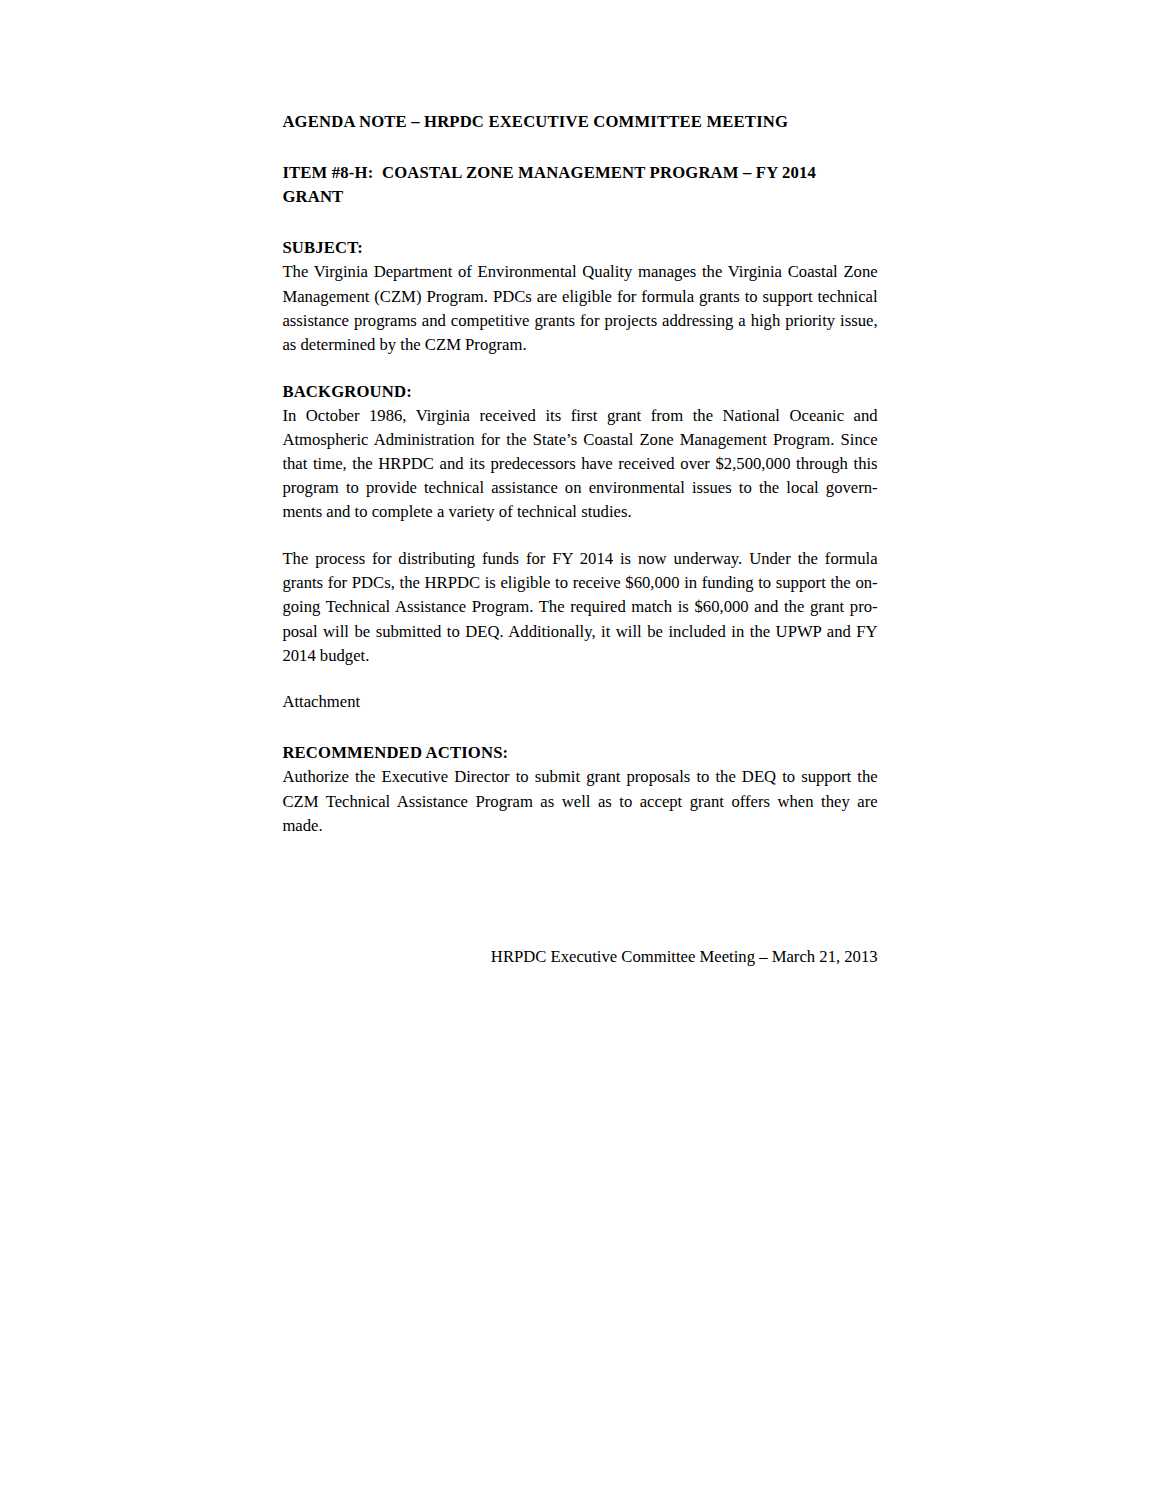AGENDA NOTE – HRPDC EXECUTIVE COMMITTEE MEETING
ITEM #8-H: COASTAL ZONE MANAGEMENT PROGRAM – FY 2014 GRANT
SUBJECT:
The Virginia Department of Environmental Quality manages the Virginia Coastal Zone Management (CZM) Program. PDCs are eligible for formula grants to support technical assistance programs and competitive grants for projects addressing a high priority issue, as determined by the CZM Program.
BACKGROUND:
In October 1986, Virginia received its first grant from the National Oceanic and Atmospheric Administration for the State’s Coastal Zone Management Program. Since that time, the HRPDC and its predecessors have received over $2,500,000 through this program to provide technical assistance on environmental issues to the local governments and to complete a variety of technical studies.
The process for distributing funds for FY 2014 is now underway. Under the formula grants for PDCs, the HRPDC is eligible to receive $60,000 in funding to support the ongoing Technical Assistance Program. The required match is $60,000 and the grant proposal will be submitted to DEQ. Additionally, it will be included in the UPWP and FY 2014 budget.
Attachment
RECOMMENDED ACTIONS:
Authorize the Executive Director to submit grant proposals to the DEQ to support the CZM Technical Assistance Program as well as to accept grant offers when they are made.
HRPDC Executive Committee Meeting – March 21, 2013